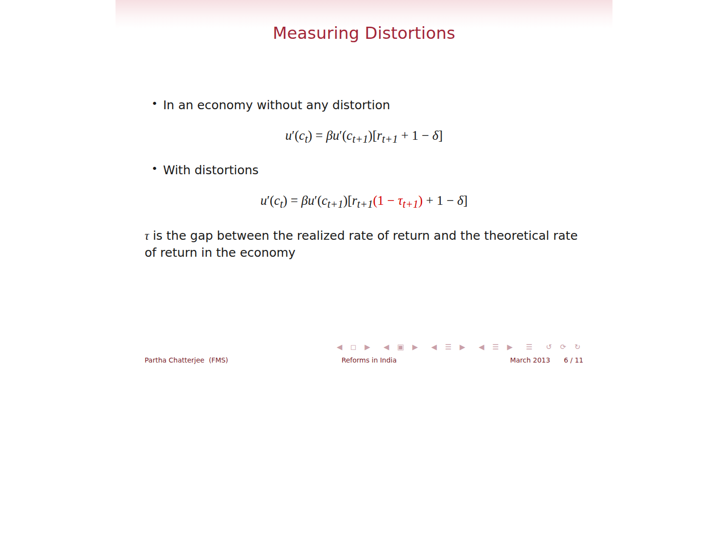Measuring Distortions
In an economy without any distortion
u′(ct) = βu′(ct+1)[rt+1 + 1 − δ]
With distortions
u′(ct) = βu′(ct+1)[rt+1(1 − τt+1) + 1 − δ]
τ is the gap between the realized rate of return and the theoretical rate of return in the economy
◀ ◻ ▶ ◀ ▣ ▶ ◀ ☰ ▶ ◀ ☰ ▶ ☰ ↺ ⟳ ↻
Partha Chatterjee (FMS)
Reforms in India
March 20136 / 11